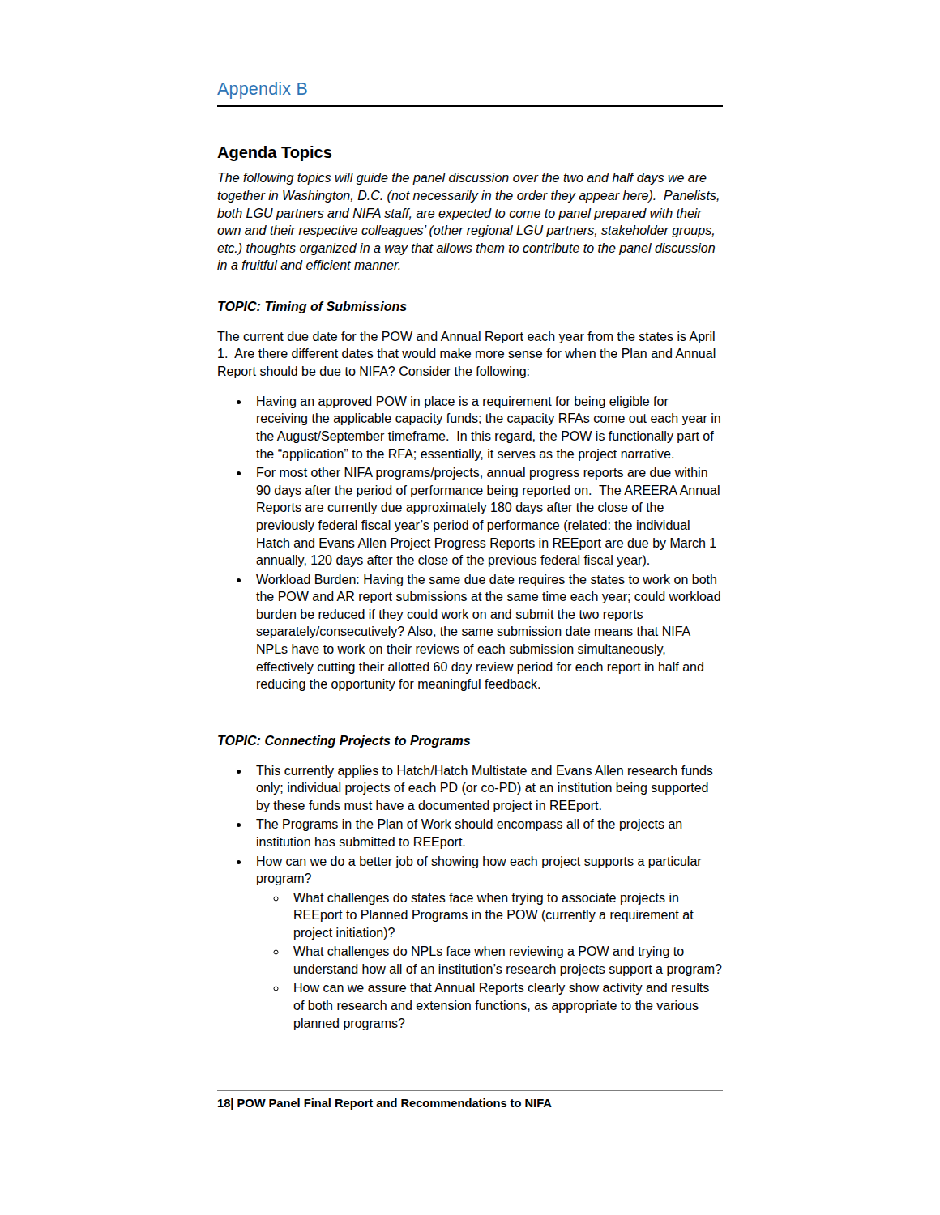Appendix B
Agenda Topics
The following topics will guide the panel discussion over the two and half days we are together in Washington, D.C. (not necessarily in the order they appear here). Panelists, both LGU partners and NIFA staff, are expected to come to panel prepared with their own and their respective colleagues’ (other regional LGU partners, stakeholder groups, etc.) thoughts organized in a way that allows them to contribute to the panel discussion in a fruitful and efficient manner.
TOPIC: Timing of Submissions
The current due date for the POW and Annual Report each year from the states is April 1. Are there different dates that would make more sense for when the Plan and Annual Report should be due to NIFA? Consider the following:
Having an approved POW in place is a requirement for being eligible for receiving the applicable capacity funds; the capacity RFAs come out each year in the August/September timeframe. In this regard, the POW is functionally part of the “application” to the RFA; essentially, it serves as the project narrative.
For most other NIFA programs/projects, annual progress reports are due within 90 days after the period of performance being reported on. The AREERA Annual Reports are currently due approximately 180 days after the close of the previously federal fiscal year’s period of performance (related: the individual Hatch and Evans Allen Project Progress Reports in REEport are due by March 1 annually, 120 days after the close of the previous federal fiscal year).
Workload Burden: Having the same due date requires the states to work on both the POW and AR report submissions at the same time each year; could workload burden be reduced if they could work on and submit the two reports separately/consecutively? Also, the same submission date means that NIFA NPLs have to work on their reviews of each submission simultaneously, effectively cutting their allotted 60 day review period for each report in half and reducing the opportunity for meaningful feedback.
TOPIC: Connecting Projects to Programs
This currently applies to Hatch/Hatch Multistate and Evans Allen research funds only; individual projects of each PD (or co-PD) at an institution being supported by these funds must have a documented project in REEport.
The Programs in the Plan of Work should encompass all of the projects an institution has submitted to REEport.
How can we do a better job of showing how each project supports a particular program?
What challenges do states face when trying to associate projects in REEport to Planned Programs in the POW (currently a requirement at project initiation)?
What challenges do NPLs face when reviewing a POW and trying to understand how all of an institution’s research projects support a program?
How can we assure that Annual Reports clearly show activity and results of both research and extension functions, as appropriate to the various planned programs?
18| POW Panel Final Report and Recommendations to NIFA